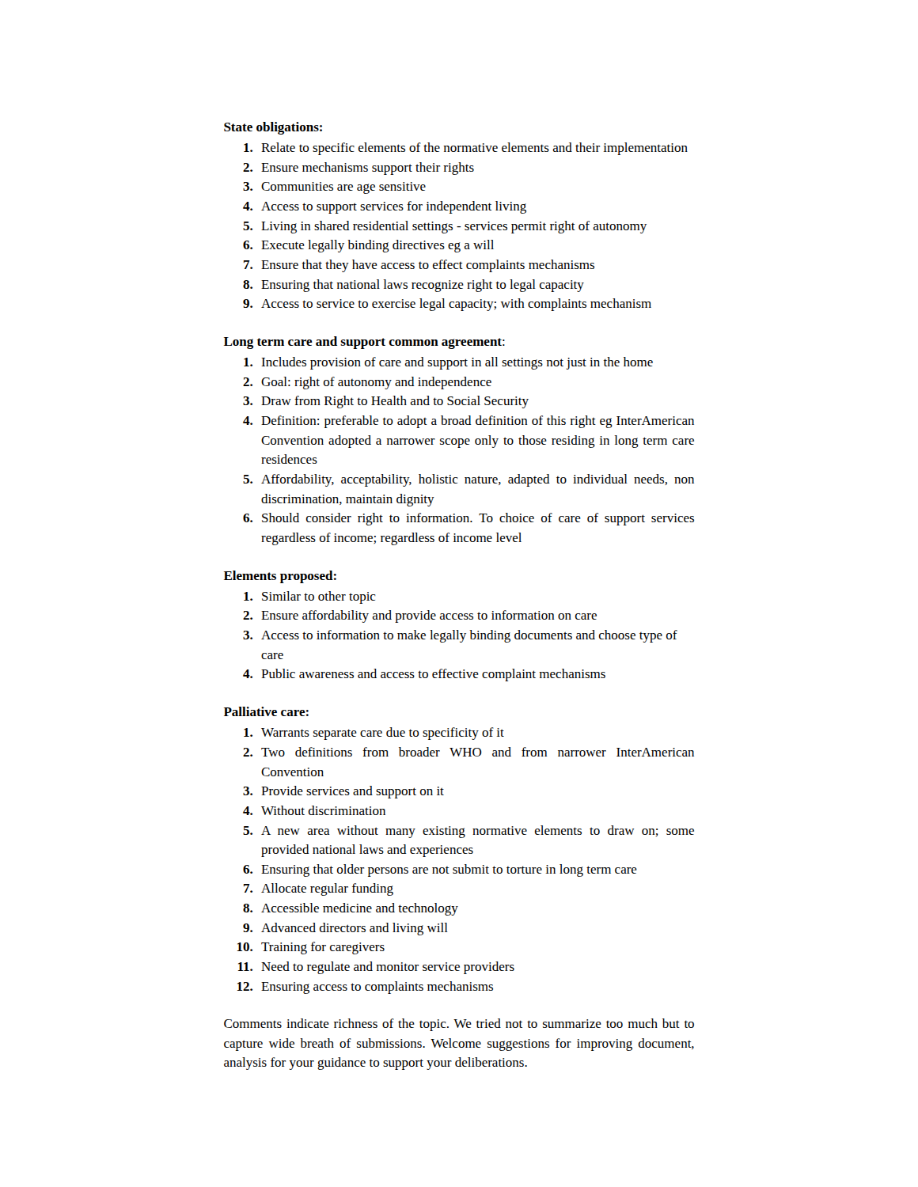State obligations:
Relate to specific elements of the normative elements and their implementation
Ensure mechanisms support their rights
Communities are age sensitive
Access to support services for independent living
Living in shared residential settings - services permit right of autonomy
Execute legally binding directives eg a will
Ensure that they have access to effect complaints mechanisms
Ensuring that national laws recognize right to legal capacity
Access to service to exercise legal capacity; with complaints mechanism
Long term care and support common agreement:
Includes provision of care and support in all settings not just in the home
Goal: right of autonomy and independence
Draw from Right to Health and to Social Security
Definition: preferable to adopt a broad definition of this right eg InterAmerican Convention adopted a narrower scope only to those residing in long term care residences
Affordability, acceptability, holistic nature, adapted to individual needs, non discrimination, maintain dignity
Should consider right to information. To choice of care of support services regardless of income; regardless of income level
Elements proposed:
Similar to other topic
Ensure affordability and provide access to information on care
Access to information to make legally binding documents and choose type of care
Public awareness and access to effective complaint mechanisms
Palliative care:
Warrants separate care due to specificity of it
Two definitions from broader WHO and from narrower InterAmerican Convention
Provide services and support on it
Without discrimination
A new area without many existing normative elements to draw on; some provided national laws and experiences
Ensuring that older persons are not submit to torture in long term care
Allocate regular funding
Accessible medicine and technology
Advanced directors and living will
Training for caregivers
Need to regulate and monitor service providers
Ensuring access to complaints mechanisms
Comments indicate richness of the topic. We tried not to summarize too much but to capture wide breath of submissions. Welcome suggestions for improving document, analysis for your guidance to support your deliberations.